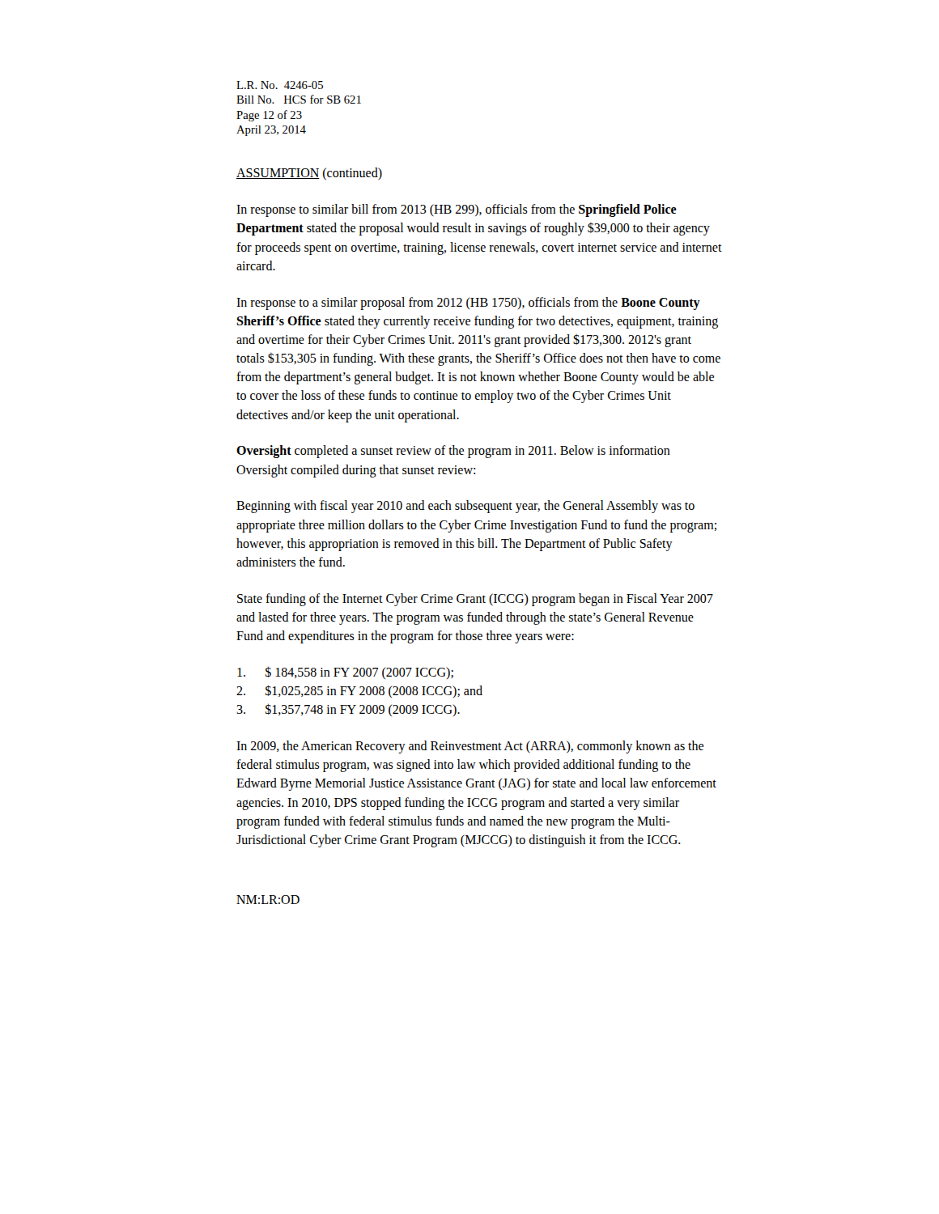L.R. No. 4246-05
Bill No. HCS for SB 621
Page 12 of 23
April 23, 2014
ASSUMPTION (continued)
In response to similar bill from 2013 (HB 299), officials from the Springfield Police Department stated the proposal would result in savings of roughly $39,000 to their agency for proceeds spent on overtime, training, license renewals, covert internet service and internet aircard.
In response to a similar proposal from 2012 (HB 1750), officials from the Boone County Sheriff’s Office stated they currently receive funding for two detectives, equipment, training and overtime for their Cyber Crimes Unit. 2011's grant provided $173,300. 2012's grant totals $153,305 in funding. With these grants, the Sheriff’s Office does not then have to come from the department’s general budget. It is not known whether Boone County would be able to cover the loss of these funds to continue to employ two of the Cyber Crimes Unit detectives and/or keep the unit operational.
Oversight completed a sunset review of the program in 2011. Below is information Oversight compiled during that sunset review:
Beginning with fiscal year 2010 and each subsequent year, the General Assembly was to appropriate three million dollars to the Cyber Crime Investigation Fund to fund the program; however, this appropriation is removed in this bill. The Department of Public Safety administers the fund.
State funding of the Internet Cyber Crime Grant (ICCG) program began in Fiscal Year 2007 and lasted for three years. The program was funded through the state’s General Revenue Fund and expenditures in the program for those three years were:
1.$ 184,558 in FY 2007 (2007 ICCG);
2.$1,025,285 in FY 2008 (2008 ICCG); and
3.$1,357,748 in FY 2009 (2009 ICCG).
In 2009, the American Recovery and Reinvestment Act (ARRA), commonly known as the federal stimulus program, was signed into law which provided additional funding to the Edward Byrne Memorial Justice Assistance Grant (JAG) for state and local law enforcement agencies. In 2010, DPS stopped funding the ICCG program and started a very similar program funded with federal stimulus funds and named the new program the Multi-Jurisdictional Cyber Crime Grant Program (MJCCG) to distinguish it from the ICCG.
NM:LR:OD